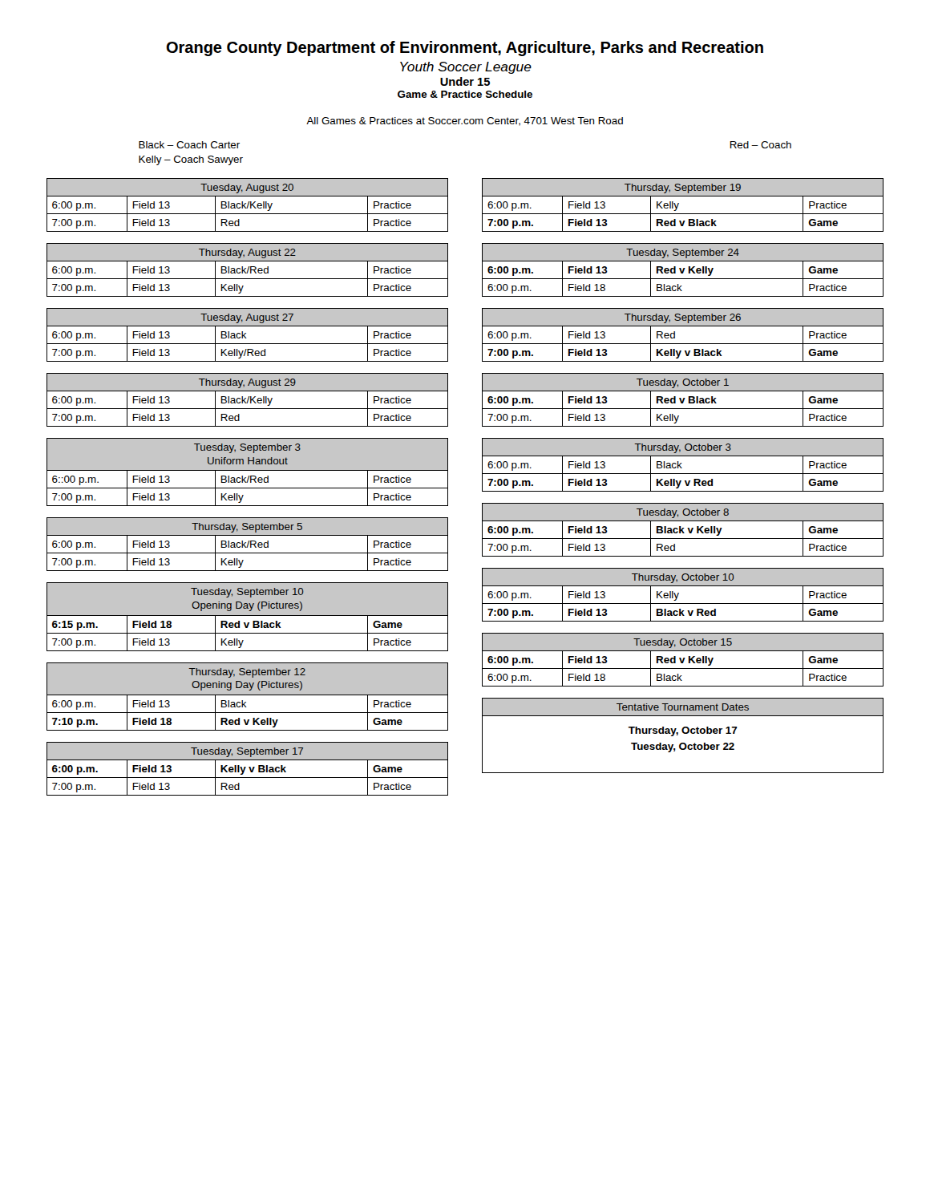Orange County Department of Environment, Agriculture, Parks and Recreation
Youth Soccer League
Under 15
Game & Practice Schedule
All Games & Practices at Soccer.com Center, 4701 West Ten Road
Black – Coach Carter
Kelly – Coach Sawyer
Red – Coach
| Tuesday, August 20 |
| 6:00 p.m. | Field 13 | Black/Kelly | Practice |
| 7:00 p.m. | Field 13 | Red | Practice |
| Thursday, August 22 |
| 6:00 p.m. | Field 13 | Black/Red | Practice |
| 7:00 p.m. | Field 13 | Kelly | Practice |
| Tuesday, August 27 |
| 6:00 p.m. | Field 13 | Black | Practice |
| 7:00 p.m. | Field 13 | Kelly/Red | Practice |
| Thursday, August 29 |
| 6:00 p.m. | Field 13 | Black/Kelly | Practice |
| 7:00 p.m. | Field 13 | Red | Practice |
| Tuesday, September 3 Uniform Handout |
| 6::00 p.m. | Field 13 | Black/Red | Practice |
| 7:00 p.m. | Field 13 | Kelly | Practice |
| Thursday, September 5 |
| 6:00 p.m. | Field 13 | Black/Red | Practice |
| 7:00 p.m. | Field 13 | Kelly | Practice |
| Tuesday, September 10 Opening Day (Pictures) |
| 6:15 p.m. | Field 18 | Red v Black | Game |
| 7:00 p.m. | Field 13 | Kelly | Practice |
| Thursday, September 12 Opening Day (Pictures) |
| 6:00 p.m. | Field 13 | Black | Practice |
| 7:10 p.m. | Field 18 | Red v Kelly | Game |
| Tuesday, September 17 |
| 6:00 p.m. | Field 13 | Kelly v Black | Game |
| 7:00 p.m. | Field 13 | Red | Practice |
| Thursday, September 19 |
| 6:00 p.m. | Field 13 | Kelly | Practice |
| 7:00 p.m. | Field 13 | Red v Black | Game |
| Tuesday, September 24 |
| 6:00 p.m. | Field 13 | Red v Kelly | Game |
| 6:00 p.m. | Field 18 | Black | Practice |
| Thursday, September 26 |
| 6:00 p.m. | Field 13 | Red | Practice |
| 7:00 p.m. | Field 13 | Kelly v Black | Game |
| Tuesday, October 1 |
| 6:00 p.m. | Field 13 | Red v Black | Game |
| 7:00 p.m. | Field 13 | Kelly | Practice |
| Thursday, October 3 |
| 6:00 p.m. | Field 13 | Black | Practice |
| 7:00 p.m. | Field 13 | Kelly v Red | Game |
| Tuesday, October 8 |
| 6:00 p.m. | Field 13 | Black v Kelly | Game |
| 7:00 p.m. | Field 13 | Red | Practice |
| Thursday, October 10 |
| 6:00 p.m. | Field 13 | Kelly | Practice |
| 7:00 p.m. | Field 13 | Black v Red | Game |
| Tuesday, October 15 |
| 6:00 p.m. | Field 13 | Red v Kelly | Game |
| 6:00 p.m. | Field 18 | Black | Practice |
| Tentative Tournament Dates |
| Thursday, October 17 Tuesday, October 22 |